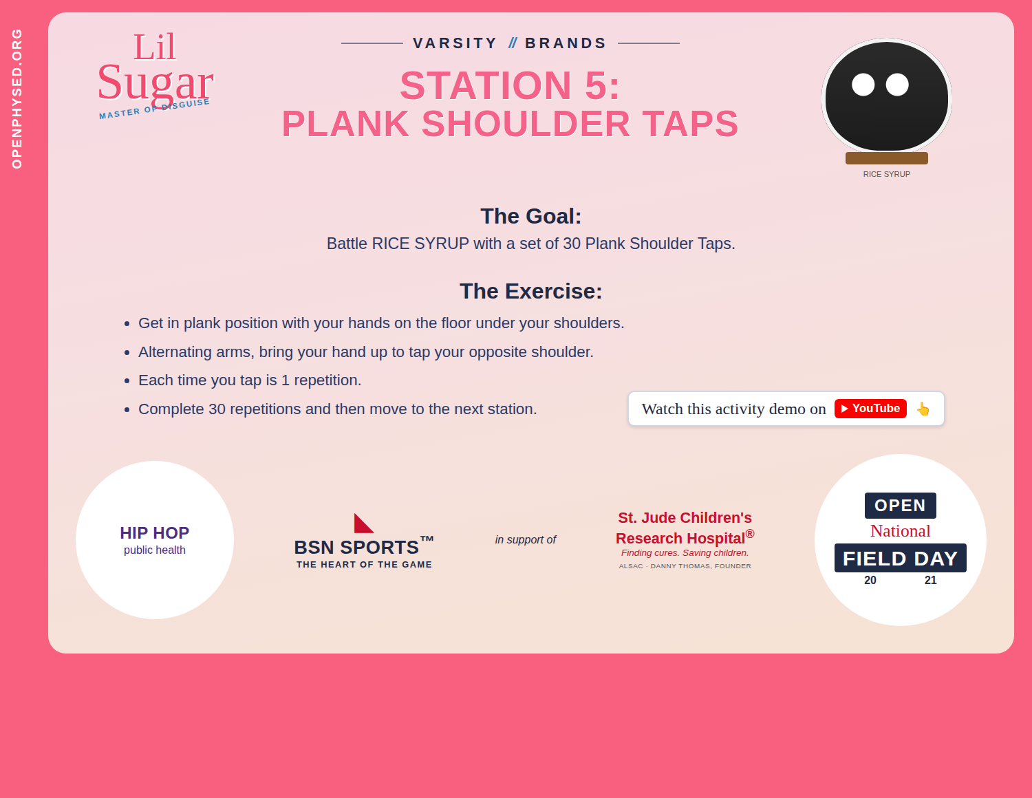OPENPHYSED.ORG
Lil Sugar MASTER OF DISGUISE
VARSITY // BRANDS
STATION 5: PLANK SHOULDER TAPS
RICE SYRUP
The Goal:
Battle RICE SYRUP with a set of 30 Plank Shoulder Taps.
The Exercise:
Get in plank position with your hands on the floor under your shoulders.
Alternating arms, bring your hand up to tap your opposite shoulder.
Each time you tap is 1 repetition.
Complete 30 repetitions and then move to the next station.
Watch this activity demo on YouTube 👆
HIP HOP
public health
◣
BSN SPORTS™
THE HEART OF THE GAME
in support of
St. Jude Children's
Research Hospital®
Finding cures. Saving children.
ALSAC · DANNY THOMAS, FOUNDER
OPEN
National
FIELD DAY
2021